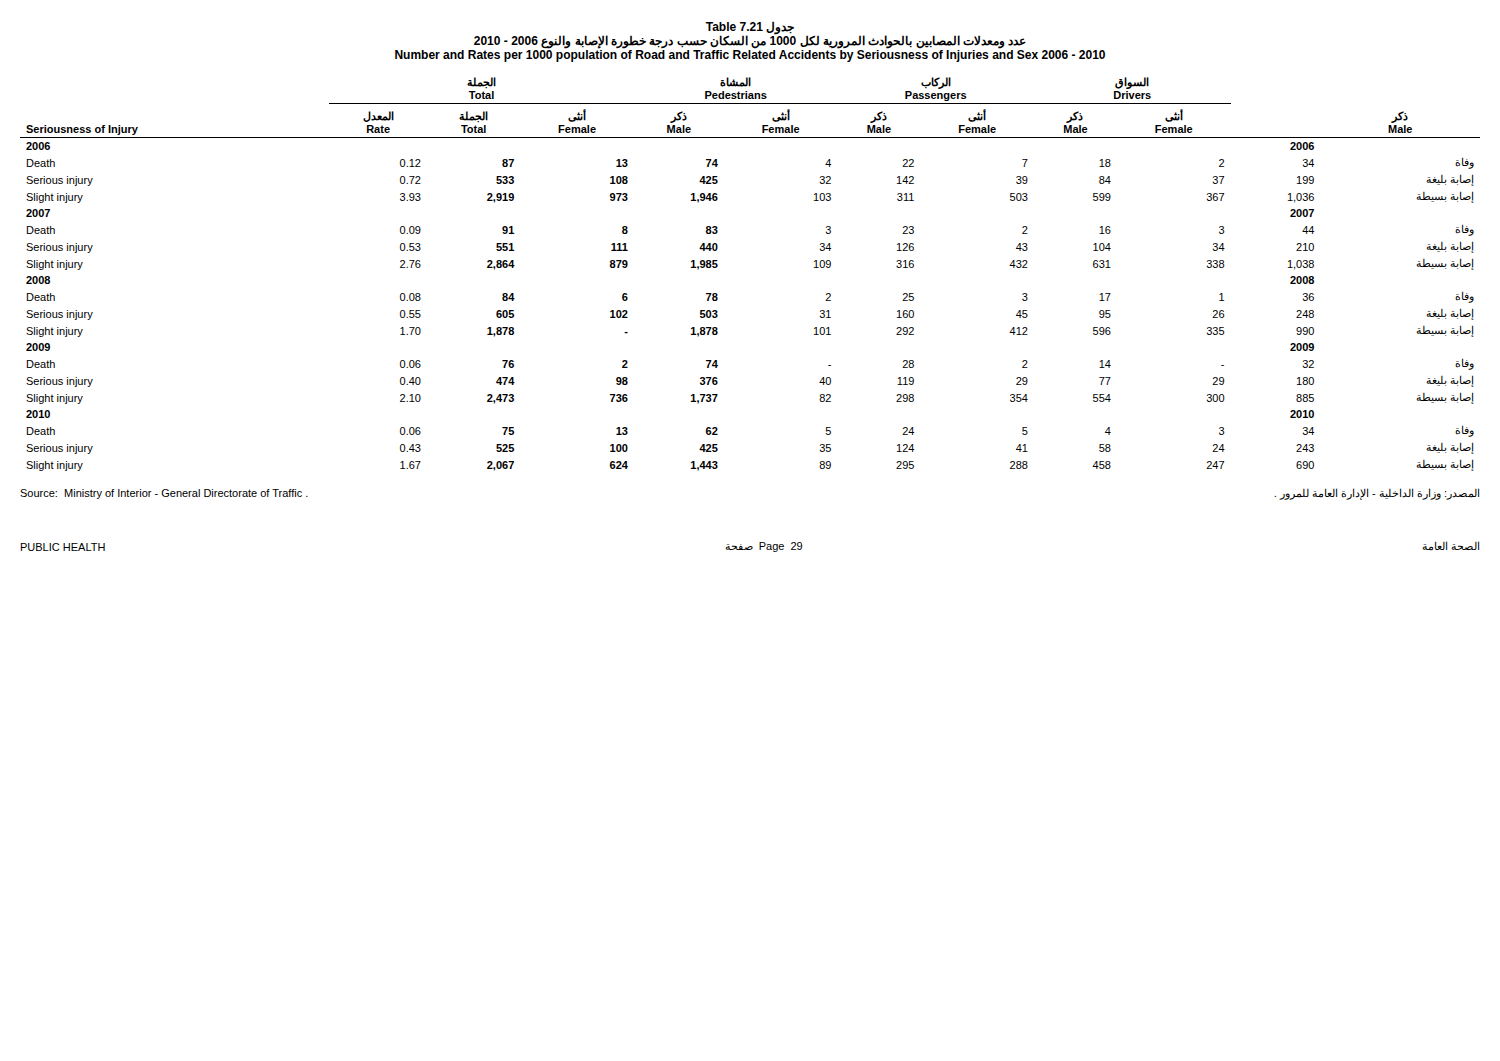جدول Table 7.21
عدد ومعدلات المصابين بالحوادث المرورية لكل 1000 من السكان حسب درجة خطورة الإصابة والنوع 2006 - 2010
Number and Rates per 1000 population of Road and Traffic Related Accidents by Seriousness of Injuries and Sex 2006 - 2010
| Seriousness of Injury | | الجملة Total | المشاة Pedestrians | الركاب Passengers | السواق Drivers | |
| --- | --- | --- | --- | --- | --- | --- |
| المعدل Rate | الجملة Total | أنثى Female | ذكر Male | أنثى Female | ذكر Male | أنثى Female | ذكر Male | أنثى Female | ذكر Male |
| 2006 | | | | | | | | | | | 2006 |
| Death | | 0.12 | 87 | 13 | 74 | 4 | 22 | 7 | 18 | 2 | 34 | وفاة |
| Serious injury | | 0.72 | 533 | 108 | 425 | 32 | 142 | 39 | 84 | 37 | 199 | إصابة بليغة |
| Slight injury | | 3.93 | 2,919 | 973 | 1,946 | 103 | 311 | 503 | 599 | 367 | 1,036 | إصابة بسيطة |
| 2007 | | | | | | | | | | | 2007 |
| Death | | 0.09 | 91 | 8 | 83 | 3 | 23 | 2 | 16 | 3 | 44 | وفاة |
| Serious injury | | 0.53 | 551 | 111 | 440 | 34 | 126 | 43 | 104 | 34 | 210 | إصابة بليغة |
| Slight injury | | 2.76 | 2,864 | 879 | 1,985 | 109 | 316 | 432 | 631 | 338 | 1,038 | إصابة بسيطة |
| 2008 | | | | | | | | | | | 2008 |
| Death | | 0.08 | 84 | 6 | 78 | 2 | 25 | 3 | 17 | 1 | 36 | وفاة |
| Serious injury | | 0.55 | 605 | 102 | 503 | 31 | 160 | 45 | 95 | 26 | 248 | إصابة بليغة |
| Slight injury | | 1.70 | 1,878 | - | 1,878 | 101 | 292 | 412 | 596 | 335 | 990 | إصابة بسيطة |
| 2009 | | | | | | | | | | | 2009 |
| Death | | 0.06 | 76 | 2 | 74 | - | 28 | 2 | 14 | - | 32 | وفاة |
| Serious injury | | 0.40 | 474 | 98 | 376 | 40 | 119 | 29 | 77 | 29 | 180 | إصابة بليغة |
| Slight injury | | 2.10 | 2,473 | 736 | 1,737 | 82 | 298 | 354 | 554 | 300 | 885 | إصابة بسيطة |
| 2010 | | | | | | | | | | | 2010 |
| Death | | 0.06 | 75 | 13 | 62 | 5 | 24 | 5 | 4 | 3 | 34 | وفاة |
| Serious injury | | 0.43 | 525 | 100 | 425 | 35 | 124 | 41 | 58 | 24 | 243 | إصابة بليغة |
| Slight injury | | 1.67 | 2,067 | 624 | 1,443 | 89 | 295 | 288 | 458 | 247 | 690 | إصابة بسيطة |
Source: Ministry of Interior - General Directorate of Traffic .
المصدر: وزارة الداخلية - الإدارة العامة للمرور .
PUBLIC HEALTH
Page 29 صفحة
الصحة العامة